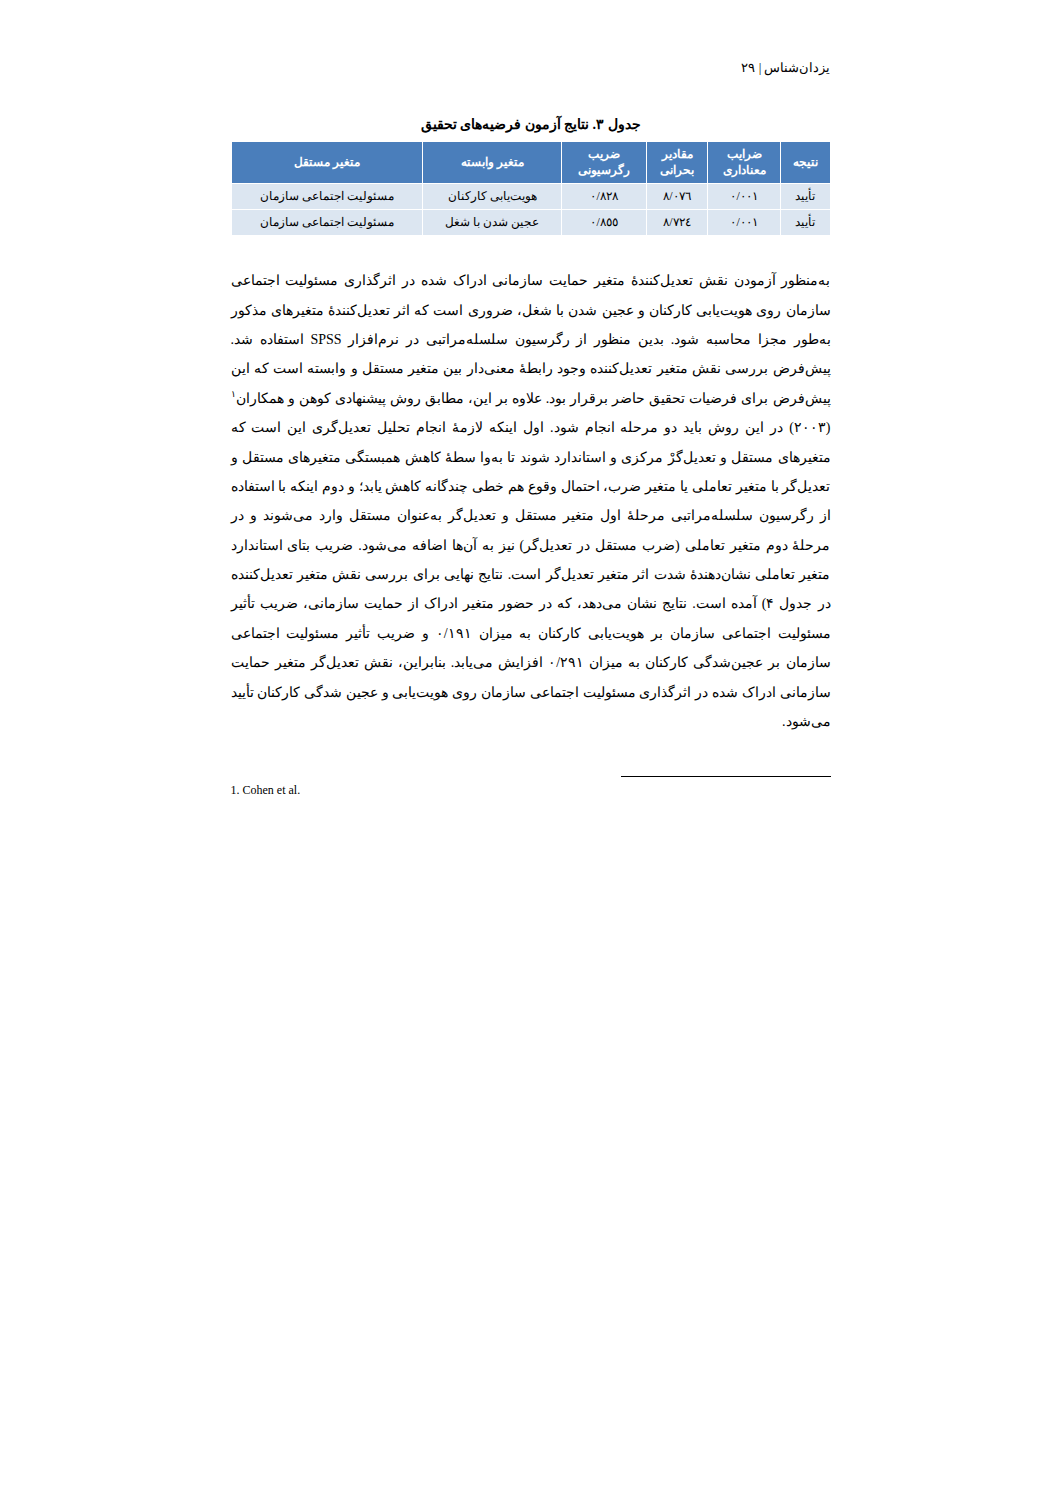یزدان‌شناس | ۲۹
جدول ۳. نتایج آزمون فرضیه‌های تحقیق
| نتیجه | ضرایب معناداری | مقادیر بحرانی | ضریب رگرسیونی | متغیر وابسته | متغیر مستقل |
| --- | --- | --- | --- | --- | --- |
| تأیید | ۰/۰۰۱ | ۸/۰۷٦ | ۰/۸۲۸ | هویت‌یابی کارکنان | مسئولیت اجتماعی سازمان |
| تأیید | ۰/۰۰۱ | ۸/۷۲٤ | ۰/۸٥٥ | عجین شدن با شغل | مسئولیت اجتماعی سازمان |
به‌منظور آزمودن نقش تعدیل‌کنندۀ متغیر حمایت سازمانی ادراک شده در اثرگذاری مسئولیت اجتماعی سازمان روی هویت‌یابی کارکنان و عجین شدن با شغل، ضروری است که اثر تعدیل‌کنندۀ متغیرهای مذکور به‌طور مجزا محاسبه شود. بدین منظور از رگرسیون سلسله‌مراتبی در نرم‌افزار SPSS استفاده شد. پیش‌فرض بررسی نقش متغیر تعدیل‌کننده وجود رابطۀ معنی‌دار بین متغیر مستقل و وابسته است که این پیش‌فرض برای فرضیات تحقیق حاضر برقرار بود. علاوه بر این، مطابق روش پیشنهادی کوهن و همکاران۱ (۲۰۰۳) در این روش باید دو مرحله انجام شود. اول اینکه لازمۀ انجام تحلیل تعدیل‌گری این است که متغیرهای مستقل و تعدیل‌گرْ مرکزی و استاندارد شوند تا به‌وا سطۀ کاهش همبستگی متغیرهای مستقل و تعدیل‌گر با متغیر تعاملی یا متغیر ضرب، احتمال وقوع هم خطی چندگانه کاهش یابد؛ و دوم اینکه با استفاده از رگرسیون سلسله‌مراتبی مرحلۀ اول متغیر مستقل و تعدیل‌گر به‌عنوان مستقل وارد می‌شوند و در مرحلۀ دوم متغیر تعاملی (ضرب مستقل در تعدیل‌گر) نیز به آن‌ها اضافه می‌شود. ضریب بتای استاندارد متغیر تعاملی نشان‌دهندۀ شدت اثر متغیر تعدیل‌گر است. نتایج نهایی برای بررسی نقش متغیر تعدیل‌کننده در جدول ۴) آمده است. نتایج نشان می‌دهد، که در حضور متغیر ادراک از حمایت سازمانی، ضریب تأثیر مسئولیت اجتماعی سازمان بر هویت‌یابی کارکنان به میزان ۰/۱۹۱ و ضریب تأثیر مسئولیت اجتماعی سازمان بر عجین‌شدگی کارکنان به میزان ۰/۲۹۱ افزایش می‌یابد. بنابراین، نقش تعدیل‌گر متغیر حمایت سازمانی ادراک شده در اثرگذاری مسئولیت اجتماعی سازمان روی هویت‌یابی و عجین شدگی کارکنان تأیید می‌شود.
1. Cohen et al.